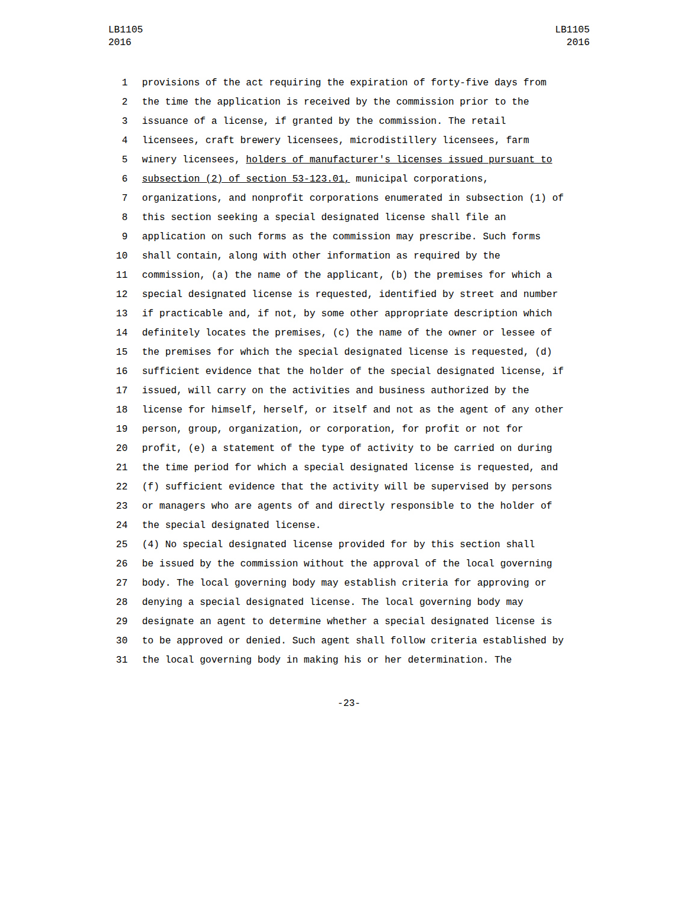LB1105
2016
LB1105
2016
provisions of the act requiring the expiration of forty-five days from
the time the application is received by the commission prior to the
issuance of a license, if granted by the commission. The retail
licensees, craft brewery licensees, microdistillery licensees, farm
winery licensees, holders of manufacturer's licenses issued pursuant to
subsection (2) of section 53-123.01, municipal corporations,
organizations, and nonprofit corporations enumerated in subsection (1) of
this section seeking a special designated license shall file an
application on such forms as the commission may prescribe. Such forms
shall contain, along with other information as required by the
commission, (a) the name of the applicant, (b) the premises for which a
special designated license is requested, identified by street and number
if practicable and, if not, by some other appropriate description which
definitely locates the premises, (c) the name of the owner or lessee of
the premises for which the special designated license is requested, (d)
sufficient evidence that the holder of the special designated license, if
issued, will carry on the activities and business authorized by the
license for himself, herself, or itself and not as the agent of any other
person, group, organization, or corporation, for profit or not for
profit, (e) a statement of the type of activity to be carried on during
the time period for which a special designated license is requested, and
(f) sufficient evidence that the activity will be supervised by persons
or managers who are agents of and directly responsible to the holder of
the special designated license.
(4) No special designated license provided for by this section shall
be issued by the commission without the approval of the local governing
body. The local governing body may establish criteria for approving or
denying a special designated license. The local governing body may
designate an agent to determine whether a special designated license is
to be approved or denied. Such agent shall follow criteria established by
the local governing body in making his or her determination. The
-23-